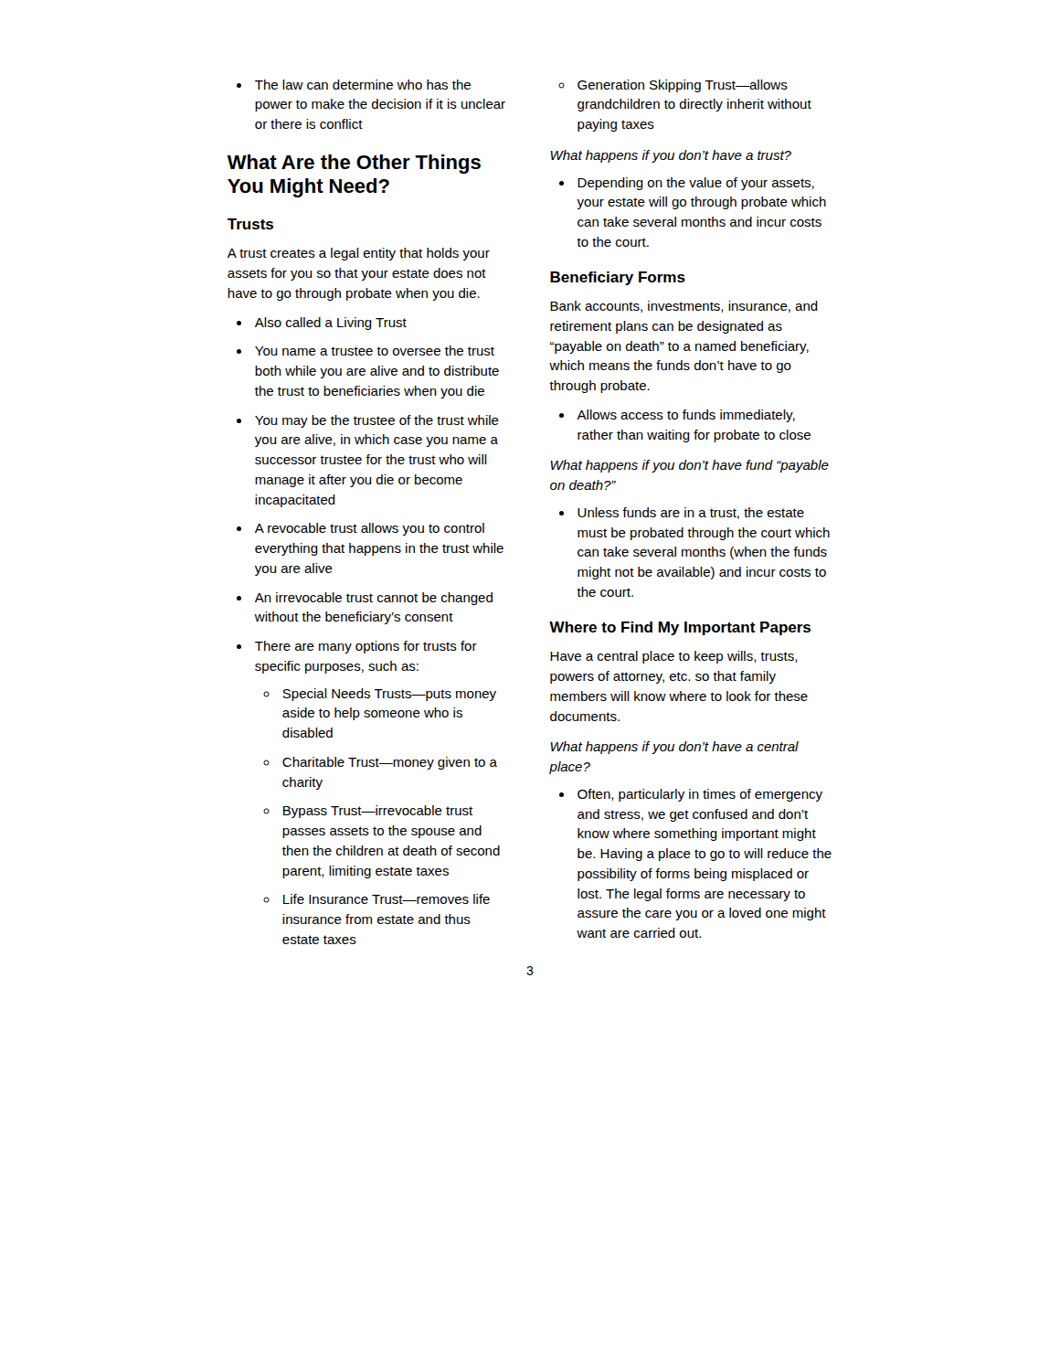The law can determine who has the power to make the decision if it is unclear or there is conflict
What Are the Other Things You Might Need?
Trusts
A trust creates a legal entity that holds your assets for you so that your estate does not have to go through probate when you die.
Also called a Living Trust
You name a trustee to oversee the trust both while you are alive and to distribute the trust to beneficiaries when you die
You may be the trustee of the trust while you are alive, in which case you name a successor trustee for the trust who will manage it after you die or become incapacitated
A revocable trust allows you to control everything that happens in the trust while you are alive
An irrevocable trust cannot be changed without the beneficiary’s consent
There are many options for trusts for specific purposes, such as:
Special Needs Trusts—puts money aside to help someone who is disabled
Charitable Trust—money given to a charity
Bypass Trust—irrevocable trust passes assets to the spouse and then the children at death of second parent, limiting estate taxes
Life Insurance Trust—removes life insurance from estate and thus estate taxes
Generation Skipping Trust—allows grandchildren to directly inherit without paying taxes
What happens if you don’t have a trust?
Depending on the value of your assets, your estate will go through probate which can take several months and incur costs to the court.
Beneficiary Forms
Bank accounts, investments, insurance, and retirement plans can be designated as “payable on death” to a named beneficiary, which means the funds don’t have to go through probate.
Allows access to funds immediately, rather than waiting for probate to close
What happens if you don’t have fund “payable on death?”
Unless funds are in a trust, the estate must be probated through the court which can take several months (when the funds might not be available) and incur costs to the court.
Where to Find My Important Papers
Have a central place to keep wills, trusts, powers of attorney, etc. so that family members will know where to look for these documents.
What happens if you don’t have a central place?
Often, particularly in times of emergency and stress, we get confused and don’t know where something important might be. Having a place to go to will reduce the possibility of forms being misplaced or lost. The legal forms are necessary to assure the care you or a loved one might want are carried out.
3